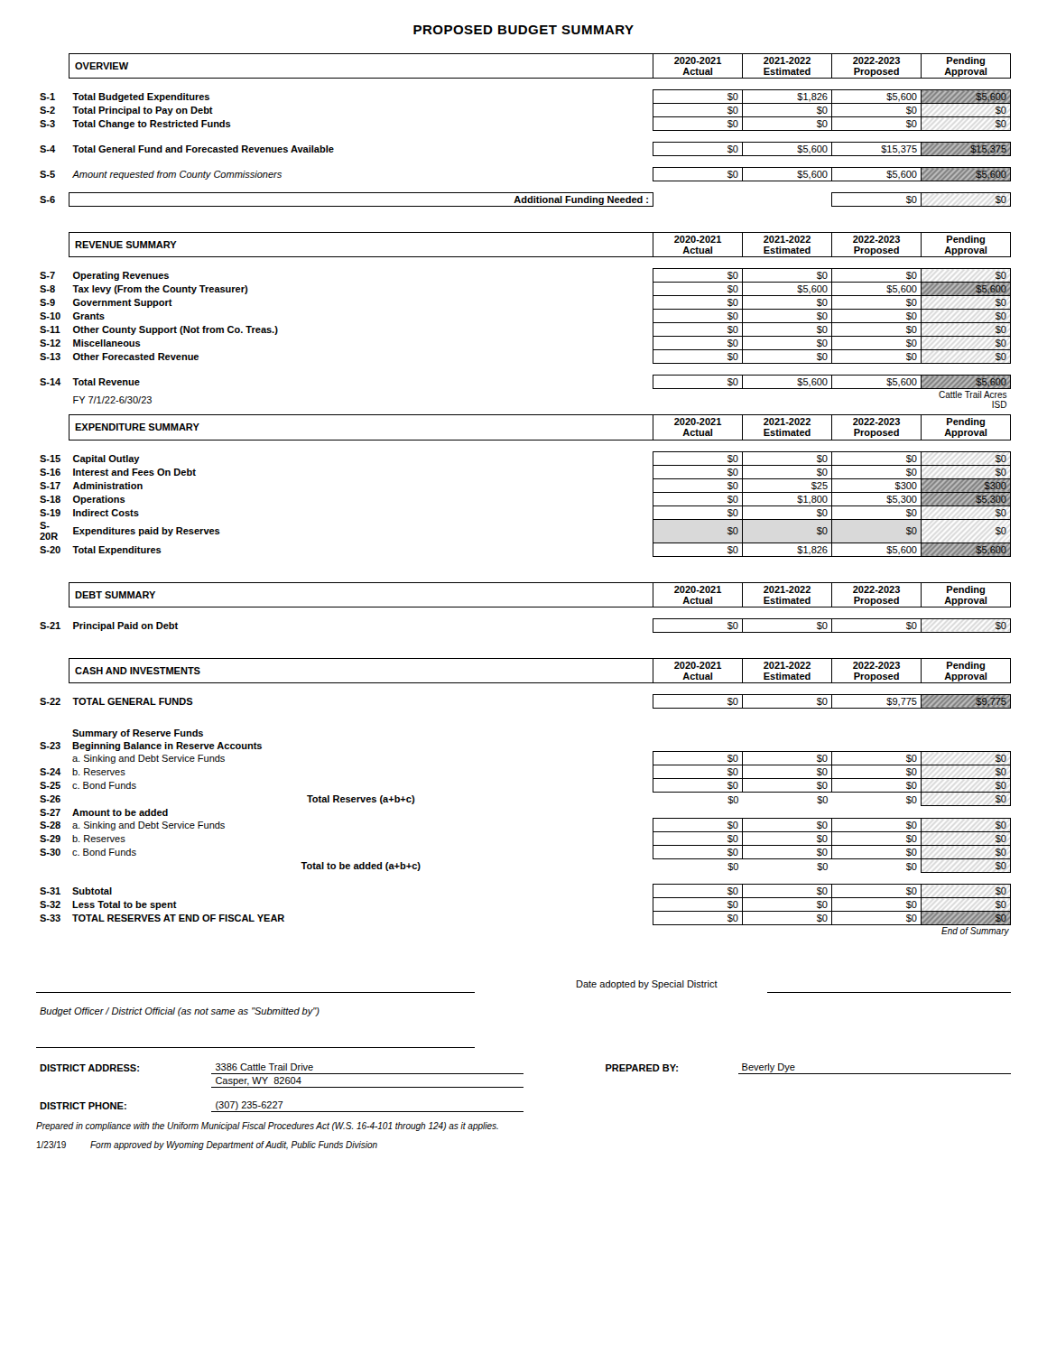PROPOSED BUDGET SUMMARY
| | OVERVIEW | 2020-2021 Actual | 2021-2022 Estimated | 2022-2023 Proposed | Pending Approval |
| S-1 | Total Budgeted Expenditures | $0 | $1,826 | $5,600 | $5,600 |
| S-2 | Total Principal to Pay on Debt | $0 | $0 | $0 | $0 |
| S-3 | Total Change to Restricted Funds | $0 | $0 | $0 | $0 |
| S-4 | Total General Fund and Forecasted Revenues Available | $0 | $5,600 | $15,375 | $15,375 |
| S-5 | Amount requested from County Commissioners | $0 | $5,600 | $5,600 | $5,600 |
| S-6 | Additional Funding Needed : | | | $0 | $0 |
| | REVENUE SUMMARY | 2020-2021 Actual | 2021-2022 Estimated | 2022-2023 Proposed | Pending Approval |
| S-7 | Operating Revenues | $0 | $0 | $0 | $0 |
| S-8 | Tax levy (From the County Treasurer) | $0 | $5,600 | $5,600 | $5,600 |
| S-9 | Government Support | $0 | $0 | $0 | $0 |
| S-10 | Grants | $0 | $0 | $0 | $0 |
| S-11 | Other County Support (Not from Co. Treas.) | $0 | $0 | $0 | $0 |
| S-12 | Miscellaneous | $0 | $0 | $0 | $0 |
| S-13 | Other Forecasted Revenue | $0 | $0 | $0 | $0 |
| S-14 | Total Revenue | $0 | $5,600 | $5,600 | $5,600 |
| | FY 7/1/22-6/30/23 | | | | Cattle Trail Acres ISD |
| | EXPENDITURE SUMMARY | 2020-2021 Actual | 2021-2022 Estimated | 2022-2023 Proposed | Pending Approval |
| S-15 | Capital Outlay | $0 | $0 | $0 | $0 |
| S-16 | Interest and Fees On Debt | $0 | $0 | $0 | $0 |
| S-17 | Administration | $0 | $25 | $300 | $300 |
| S-18 | Operations | $0 | $1,800 | $5,300 | $5,300 |
| S-19 | Indirect Costs | $0 | $0 | $0 | $0 |
| S-20R | Expenditures paid by Reserves | $0 | $0 | $0 | $0 |
| S-20 | Total Expenditures | $0 | $1,826 | $5,600 | $5,600 |
| | DEBT SUMMARY | 2020-2021 Actual | 2021-2022 Estimated | 2022-2023 Proposed | Pending Approval |
| S-21 | Principal Paid on Debt | $0 | $0 | $0 | $0 |
| | CASH AND INVESTMENTS | 2020-2021 Actual | 2021-2022 Estimated | 2022-2023 Proposed | Pending Approval |
| S-22 | TOTAL GENERAL FUNDS | $0 | $0 | $9,775 | $9,775 |
| | Summary of Reserve Funds |
| S-23 | Beginning Balance in Reserve Accounts | | | | |
| | a. Sinking and Debt Service Funds | $0 | $0 | $0 | $0 |
| S-24 | b. Reserves | $0 | $0 | $0 | $0 |
| S-25 | c. Bond Funds | $0 | $0 | $0 | $0 |
| S-26 | Total Reserves (a+b+c) | $0 | $0 | $0 | $0 |
| S-27 | Amount to be added | | | | |
| S-28 | a. Sinking and Debt Service Funds | $0 | $0 | $0 | $0 |
| S-29 | b. Reserves | $0 | $0 | $0 | $0 |
| S-30 | c. Bond Funds | $0 | $0 | $0 | $0 |
| | Total to be added (a+b+c) | $0 | $0 | $0 | $0 |
| S-31 | Subtotal | $0 | $0 | $0 | $0 |
| S-32 | Less Total to be spent | $0 | $0 | $0 | $0 |
| S-33 | TOTAL RESERVES AT END OF FISCAL YEAR | $0 | $0 | $0 | $0 |
| | End of Summary |
| | | Date adopted by Special District | |
| Budget Officer / District Official (as not same as "Submitted by") | | |
| DISTRICT ADDRESS: | 3386 Cattle Trail Drive | | PREPARED BY: | Beverly Dye |
| | Casper, WY 82604 | | | |
| DISTRICT PHONE: | (307) 235-6227 | |
Prepared in compliance with the Uniform Municipal Fiscal Procedures Act (W.S. 16-4-101 through 124) as it applies.
1/23/19 Form approved by Wyoming Department of Audit, Public Funds Division